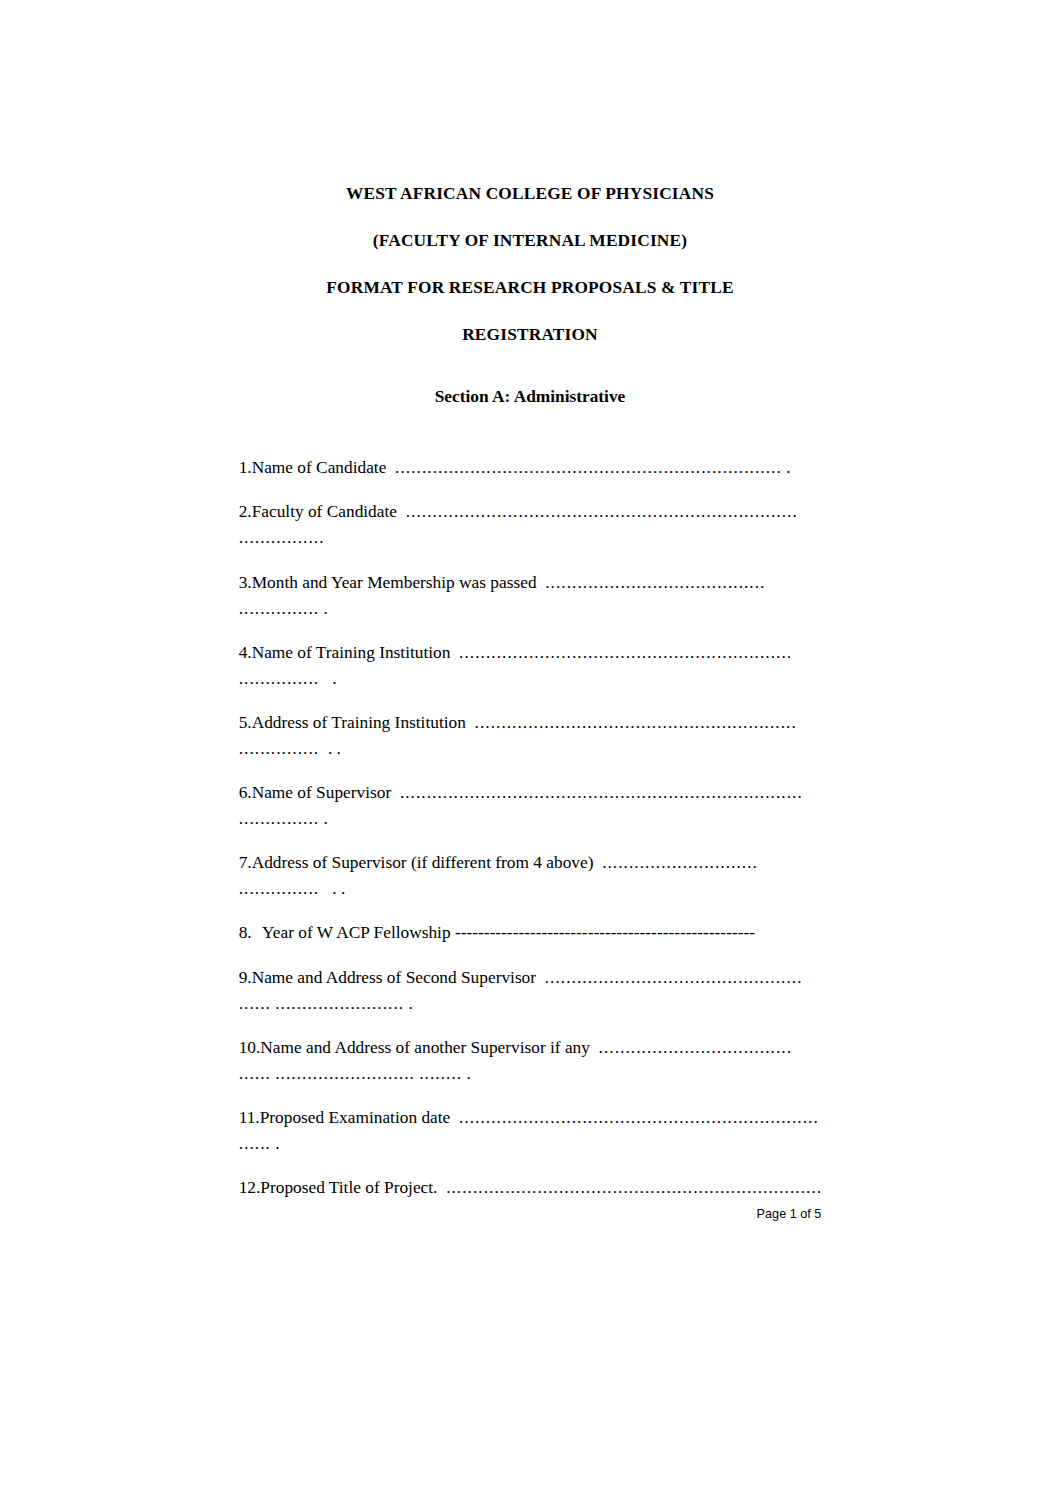WEST AFRICAN COLLEGE OF PHYSICIANS
(FACULTY OF INTERNAL MEDICINE)
FORMAT FOR RESEARCH PROPOSALS & TITLE
REGISTRATION
Section A: Administrative
1. Name of Candidate ........................................................................ .
2. Faculty of Candidate ......................................................................... ................
3. Month and Year Membership was passed ......................................... ............... .
4. Name of Training Institution .............................................................. ............... .
5. Address of Training Institution ............................................................ ............... . .
6. Name of Supervisor ........................................................................... ............... .
7. Address of Supervisor (if different from 4 above) ............................. ............... . .
8. Year of W ACP Fellowship ----------------------------------------------------
9. Name and Address of Second Supervisor ................................................ ...... ........................ .
10. Name and Address of another Supervisor if any .................................... ...... .......................... ........ .
11. Proposed Examination date ................................................................... ...... .
12. Proposed Title of Project. ......................................................................
Page 1 of 5